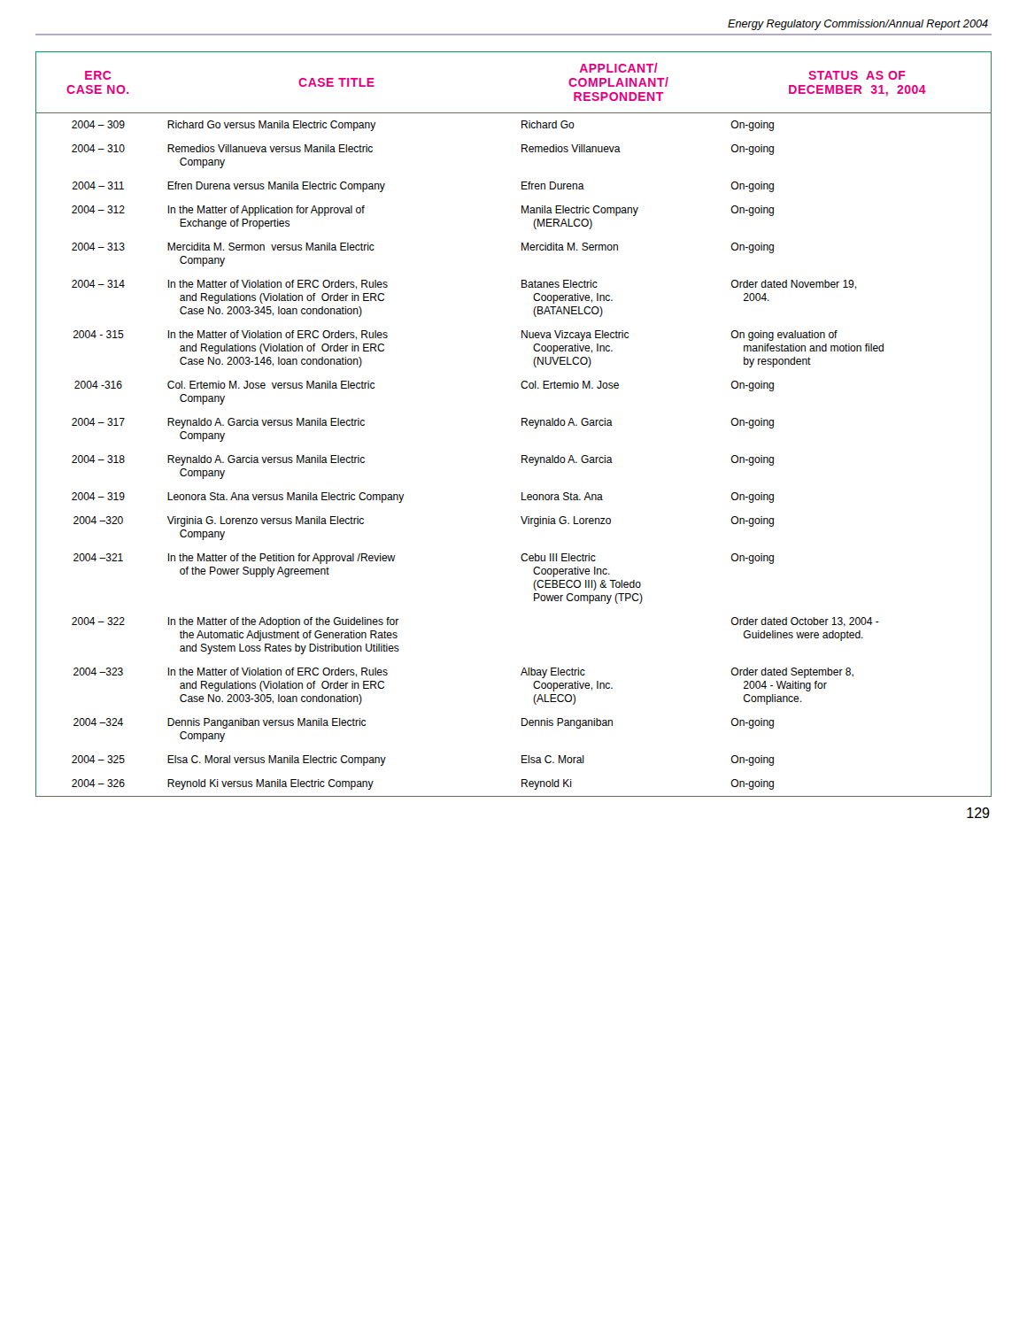Energy Regulatory Commission/Annual Report 2004
| ERC CASE NO. | CASE TITLE | APPLICANT/ COMPLAINANT/ RESPONDENT | STATUS AS OF DECEMBER 31, 2004 |
| --- | --- | --- | --- |
| 2004 – 309 | Richard Go versus Manila Electric Company | Richard Go | On-going |
| 2004 – 310 | Remedios Villanueva versus Manila Electric Company | Remedios Villanueva | On-going |
| 2004 – 311 | Efren Durena versus Manila Electric Company | Efren Durena | On-going |
| 2004 – 312 | In the Matter of Application for Approval of Exchange of Properties | Manila Electric Company (MERALCO) | On-going |
| 2004 – 313 | Mercidita M. Sermon versus Manila Electric Company | Mercidita M. Sermon | On-going |
| 2004 – 314 | In the Matter of Violation of ERC Orders, Rules and Regulations (Violation of Order in ERC Case No. 2003-345, loan condonation) | Batanes Electric Cooperative, Inc. (BATANELCO) | Order dated November 19, 2004. |
| 2004 - 315 | In the Matter of Violation of ERC Orders, Rules and Regulations (Violation of Order in ERC Case No. 2003-146, loan condonation) | Nueva Vizcaya Electric Cooperative, Inc. (NUVELCO) | On going evaluation of manifestation and motion filed by respondent |
| 2004 -316 | Col. Ertemio M. Jose versus Manila Electric Company | Col. Ertemio M. Jose | On-going |
| 2004 – 317 | Reynaldo A. Garcia versus Manila Electric Company | Reynaldo A. Garcia | On-going |
| 2004 – 318 | Reynaldo A. Garcia versus Manila Electric Company | Reynaldo A. Garcia | On-going |
| 2004 – 319 | Leonora Sta. Ana versus Manila Electric Company | Leonora Sta. Ana | On-going |
| 2004 –320 | Virginia G. Lorenzo versus Manila Electric Company | Virginia G. Lorenzo | On-going |
| 2004 –321 | In the Matter of the Petition for Approval /Review of the Power Supply Agreement | Cebu III Electric Cooperative Inc. (CEBECO III) & Toledo Power Company (TPC) | On-going |
| 2004 – 322 | In the Matter of the Adoption of the Guidelines for the Automatic Adjustment of Generation Rates and System Loss Rates by Distribution Utilities | | Order dated October 13, 2004 - Guidelines were adopted. |
| 2004 –323 | In the Matter of Violation of ERC Orders, Rules and Regulations (Violation of Order in ERC Case No. 2003-305, loan condonation) | Albay Electric Cooperative, Inc. (ALECO) | Order dated September 8, 2004 - Waiting for Compliance. |
| 2004 –324 | Dennis Panganiban versus Manila Electric Company | Dennis Panganiban | On-going |
| 2004 – 325 | Elsa C. Moral versus Manila Electric Company | Elsa C. Moral | On-going |
| 2004 – 326 | Reynold Ki versus Manila Electric Company | Reynold Ki | On-going |
129